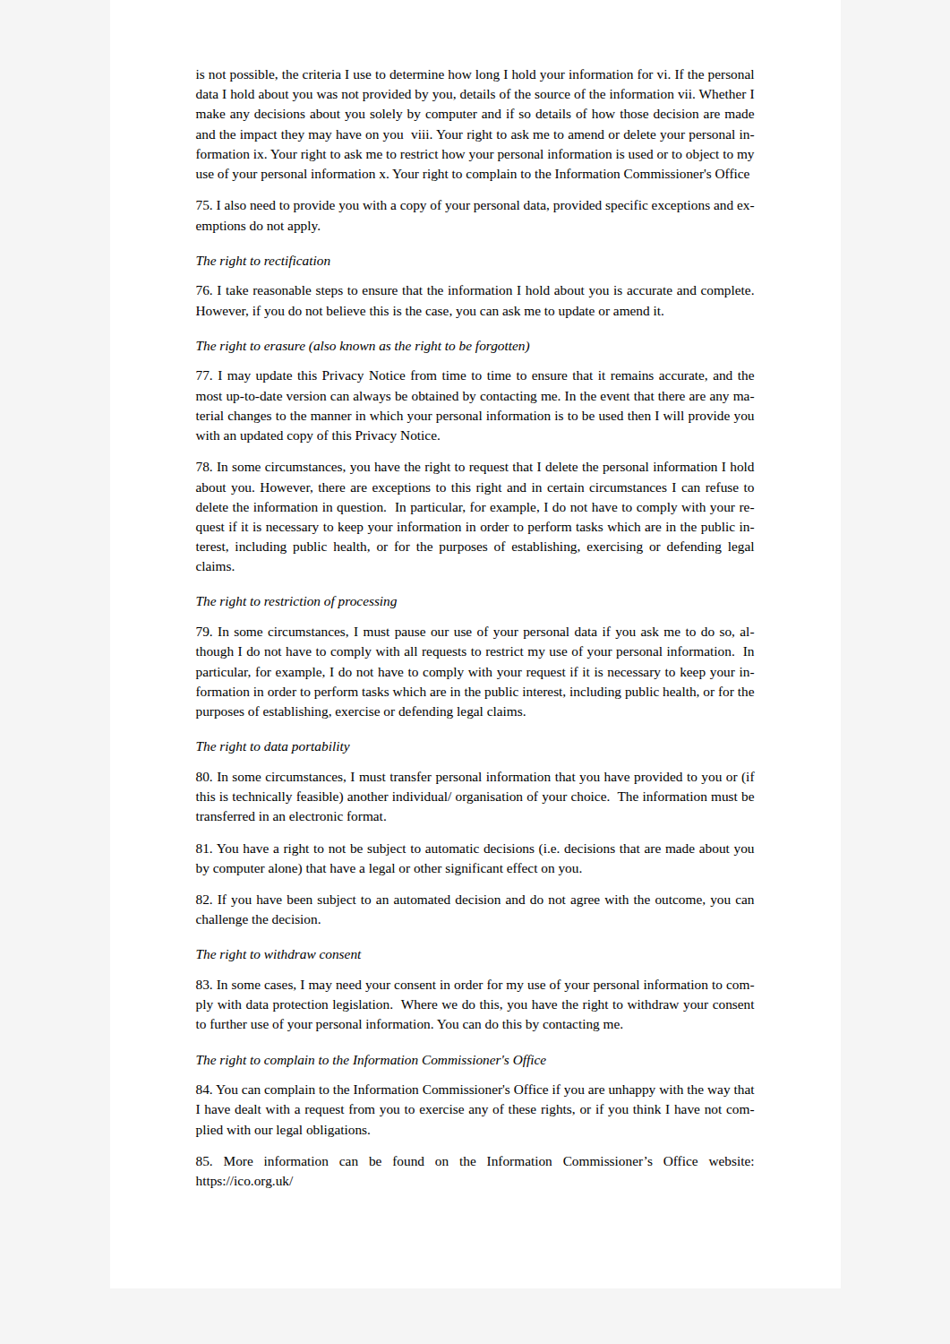is not possible, the criteria I use to determine how long I hold your information for vi. If the personal data I hold about you was not provided by you, details of the source of the information vii. Whether I make any decisions about you solely by computer and if so details of how those decision are made and the impact they may have on you viii. Your right to ask me to amend or delete your personal information ix. Your right to ask me to restrict how your personal information is used or to object to my use of your personal information x. Your right to complain to the Information Commissioner's Office
75. I also need to provide you with a copy of your personal data, provided specific exceptions and exemptions do not apply.
The right to rectification
76. I take reasonable steps to ensure that the information I hold about you is accurate and complete. However, if you do not believe this is the case, you can ask me to update or amend it.
The right to erasure (also known as the right to be forgotten)
77. I may update this Privacy Notice from time to time to ensure that it remains accurate, and the most up-to-date version can always be obtained by contacting me. In the event that there are any material changes to the manner in which your personal information is to be used then I will provide you with an updated copy of this Privacy Notice.
78. In some circumstances, you have the right to request that I delete the personal information I hold about you. However, there are exceptions to this right and in certain circumstances I can refuse to delete the information in question. In particular, for example, I do not have to comply with your request if it is necessary to keep your information in order to perform tasks which are in the public interest, including public health, or for the purposes of establishing, exercising or defending legal claims.
The right to restriction of processing
79. In some circumstances, I must pause our use of your personal data if you ask me to do so, although I do not have to comply with all requests to restrict my use of your personal information. In particular, for example, I do not have to comply with your request if it is necessary to keep your information in order to perform tasks which are in the public interest, including public health, or for the purposes of establishing, exercise or defending legal claims.
The right to data portability
80. In some circumstances, I must transfer personal information that you have provided to you or (if this is technically feasible) another individual/ organisation of your choice. The information must be transferred in an electronic format.
81. You have a right to not be subject to automatic decisions (i.e. decisions that are made about you by computer alone) that have a legal or other significant effect on you.
82. If you have been subject to an automated decision and do not agree with the outcome, you can challenge the decision.
The right to withdraw consent
83. In some cases, I may need your consent in order for my use of your personal information to comply with data protection legislation. Where we do this, you have the right to withdraw your consent to further use of your personal information. You can do this by contacting me.
The right to complain to the Information Commissioner's Office
84. You can complain to the Information Commissioner's Office if you are unhappy with the way that I have dealt with a request from you to exercise any of these rights, or if you think I have not complied with our legal obligations.
85. More information can be found on the Information Commissioner’s Office website: https://ico.org.uk/